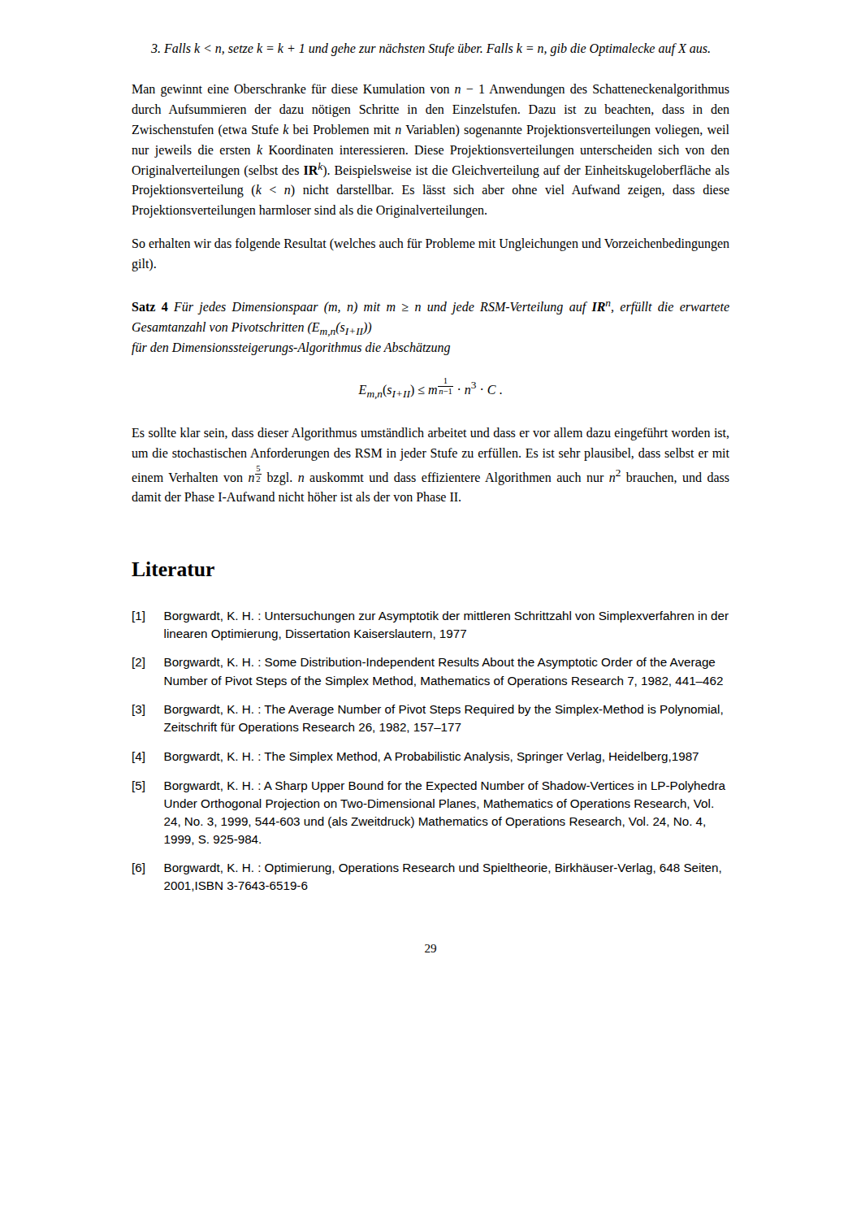Falls k < n, setze k = k + 1 und gehe zur nächsten Stufe über. Falls k = n, gib die Optimalecke auf X aus.
Man gewinnt eine Oberschranke für diese Kumulation von n − 1 Anwendungen des Schatteneckenalgorithmus durch Aufsummieren der dazu nötigen Schritte in den Einzelstufen. Dazu ist zu beachten, dass in den Zwischenstufen (etwa Stufe k bei Problemen mit n Variablen) sogenannte Projektionsverteilungen voliegen, weil nur jeweils die ersten k Koordinaten interessieren. Diese Projektionsverteilungen unterscheiden sich von den Originalverteilungen (selbst des IRk). Beispielsweise ist die Gleichverteilung auf der Einheitskugeloberfläche als Projektionsverteilung (k < n) nicht darstellbar. Es lässt sich aber ohne viel Aufwand zeigen, dass diese Projektionsverteilungen harmloser sind als die Originalverteilungen.
So erhalten wir das folgende Resultat (welches auch für Probleme mit Ungleichungen und Vorzeichenbedingungen gilt).
Satz 4 Für jedes Dimensionspaar (m, n) mit m ≥ n und jede RSM-Verteilung auf IRn, erfüllt die erwartete Gesamtanzahl von Pivotschritten (Em,n(sI+II))
für den Dimensionssteigerungs-Algorithmus die Abschätzung
Em,n(sI+II) ≤ m1 n−1 · n3 · C .
Es sollte klar sein, dass dieser Algorithmus umständlich arbeitet und dass er vor allem dazu eingeführt worden ist, um die stochastischen Anforderungen des RSM in jeder Stufe zu erfüllen. Es ist sehr plausibel, dass selbst er mit einem Verhalten von n52 bzgl. n auskommt und dass effizientere Algorithmen auch nur n2 brauchen, und dass damit der Phase I-Aufwand nicht höher ist als der von Phase II.
Literatur
[1] Borgwardt, K. H. : Untersuchungen zur Asymptotik der mittleren Schrittzahl von Simplexverfahren in der linearen Optimierung, Dissertation Kaiserslautern, 1977
[2] Borgwardt, K. H. : Some Distribution-Independent Results About the Asymptotic Order of the Average Number of Pivot Steps of the Simplex Method, Mathematics of Operations Research 7, 1982, 441–462
[3] Borgwardt, K. H. : The Average Number of Pivot Steps Required by the Simplex-Method is Polynomial, Zeitschrift für Operations Research 26, 1982, 157–177
[4] Borgwardt, K. H. : The Simplex Method, A Probabilistic Analysis, Springer Verlag, Heidelberg,1987
[5] Borgwardt, K. H. : A Sharp Upper Bound for the Expected Number of Shadow-Vertices in LP-Polyhedra Under Orthogonal Projection on Two-Dimensional Planes, Mathematics of Operations Research, Vol. 24, No. 3, 1999, 544-603 und (als Zweitdruck) Mathematics of Operations Research, Vol. 24, No. 4, 1999, S. 925-984.
[6] Borgwardt, K. H. : Optimierung, Operations Research und Spieltheorie, Birkhäuser-Verlag, 648 Seiten, 2001,ISBN 3-7643-6519-6
29